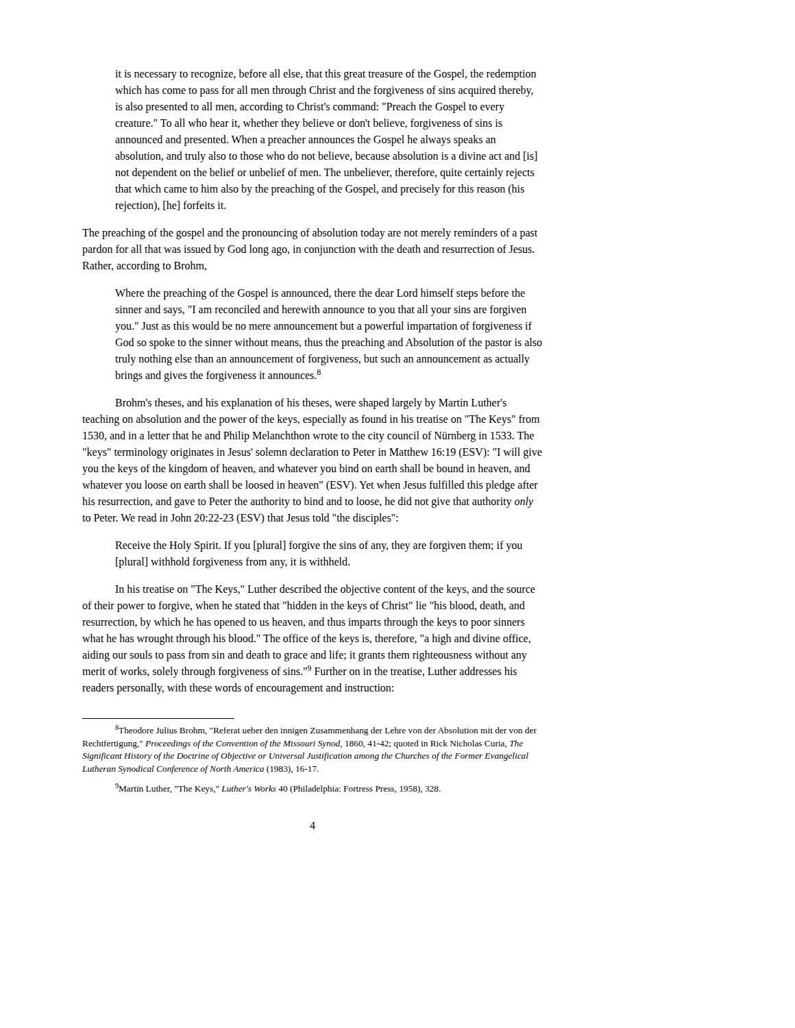it is necessary to recognize, before all else, that this great treasure of the Gospel, the redemption which has come to pass for all men through Christ and the forgiveness of sins acquired thereby, is also presented to all men, according to Christ's command: "Preach the Gospel to every creature." To all who hear it, whether they believe or don't believe, forgiveness of sins is announced and presented. When a preacher announces the Gospel he always speaks an absolution, and truly also to those who do not believe, because absolution is a divine act and [is] not dependent on the belief or unbelief of men. The unbeliever, therefore, quite certainly rejects that which came to him also by the preaching of the Gospel, and precisely for this reason (his rejection), [he] forfeits it.
The preaching of the gospel and the pronouncing of absolution today are not merely reminders of a past pardon for all that was issued by God long ago, in conjunction with the death and resurrection of Jesus. Rather, according to Brohm,
Where the preaching of the Gospel is announced, there the dear Lord himself steps before the sinner and says, "I am reconciled and herewith announce to you that all your sins are forgiven you." Just as this would be no mere announcement but a powerful impartation of forgiveness if God so spoke to the sinner without means, thus the preaching and Absolution of the pastor is also truly nothing else than an announcement of forgiveness, but such an announcement as actually brings and gives the forgiveness it announces.8
Brohm's theses, and his explanation of his theses, were shaped largely by Martin Luther's teaching on absolution and the power of the keys, especially as found in his treatise on "The Keys" from 1530, and in a letter that he and Philip Melanchthon wrote to the city council of Nürnberg in 1533. The "keys" terminology originates in Jesus' solemn declaration to Peter in Matthew 16:19 (ESV): "I will give you the keys of the kingdom of heaven, and whatever you bind on earth shall be bound in heaven, and whatever you loose on earth shall be loosed in heaven" (ESV). Yet when Jesus fulfilled this pledge after his resurrection, and gave to Peter the authority to bind and to loose, he did not give that authority only to Peter. We read in John 20:22-23 (ESV) that Jesus told "the disciples":
Receive the Holy Spirit. If you [plural] forgive the sins of any, they are forgiven them; if you [plural] withhold forgiveness from any, it is withheld.
In his treatise on "The Keys," Luther described the objective content of the keys, and the source of their power to forgive, when he stated that "hidden in the keys of Christ" lie "his blood, death, and resurrection, by which he has opened to us heaven, and thus imparts through the keys to poor sinners what he has wrought through his blood." The office of the keys is, therefore, "a high and divine office, aiding our souls to pass from sin and death to grace and life; it grants them righteousness without any merit of works, solely through forgiveness of sins."9 Further on in the treatise, Luther addresses his readers personally, with these words of encouragement and instruction:
8Theodore Julius Brohm, "Referat ueber den innigen Zusammenhang der Lehre von der Absolution mit der von der Rechtfertigung," Proceedings of the Convention of the Missouri Synod, 1860, 41-42; quoted in Rick Nicholas Curia, The Significant History of the Doctrine of Objective or Universal Justification among the Churches of the Former Evangelical Lutheran Synodical Conference of North America (1983), 16-17.
9Martin Luther, "The Keys," Luther's Works 40 (Philadelphia: Fortress Press, 1958), 328.
4